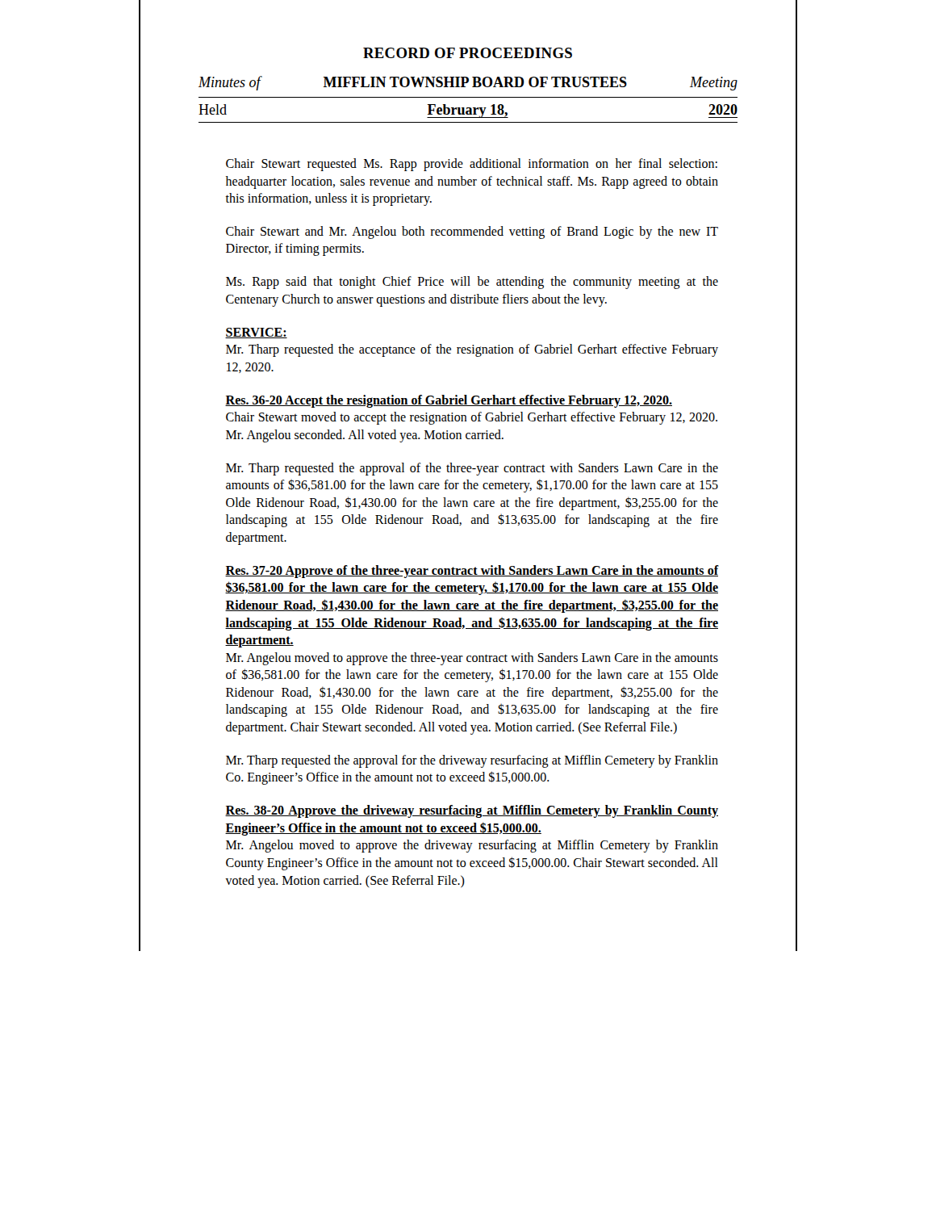RECORD OF PROCEEDINGS
Minutes of MIFFLIN TOWNSHIP BOARD OF TRUSTEES Meeting
Held February 18, 2020
Chair Stewart requested Ms. Rapp provide additional information on her final selection: headquarter location, sales revenue and number of technical staff. Ms. Rapp agreed to obtain this information, unless it is proprietary.
Chair Stewart and Mr. Angelou both recommended vetting of Brand Logic by the new IT Director, if timing permits.
Ms. Rapp said that tonight Chief Price will be attending the community meeting at the Centenary Church to answer questions and distribute fliers about the levy.
SERVICE:
Mr. Tharp requested the acceptance of the resignation of Gabriel Gerhart effective February 12, 2020.
Res. 36-20 Accept the resignation of Gabriel Gerhart effective February 12, 2020.
Chair Stewart moved to accept the resignation of Gabriel Gerhart effective February 12, 2020. Mr. Angelou seconded. All voted yea. Motion carried.
Mr. Tharp requested the approval of the three-year contract with Sanders Lawn Care in the amounts of $36,581.00 for the lawn care for the cemetery, $1,170.00 for the lawn care at 155 Olde Ridenour Road, $1,430.00 for the lawn care at the fire department, $3,255.00 for the landscaping at 155 Olde Ridenour Road, and $13,635.00 for landscaping at the fire department.
Res. 37-20 Approve of the three-year contract with Sanders Lawn Care in the amounts of $36,581.00 for the lawn care for the cemetery, $1,170.00 for the lawn care at 155 Olde Ridenour Road, $1,430.00 for the lawn care at the fire department, $3,255.00 for the landscaping at 155 Olde Ridenour Road, and $13,635.00 for landscaping at the fire department.
Mr. Angelou moved to approve the three-year contract with Sanders Lawn Care in the amounts of $36,581.00 for the lawn care for the cemetery, $1,170.00 for the lawn care at 155 Olde Ridenour Road, $1,430.00 for the lawn care at the fire department, $3,255.00 for the landscaping at 155 Olde Ridenour Road, and $13,635.00 for landscaping at the fire department. Chair Stewart seconded. All voted yea. Motion carried. (See Referral File.)
Mr. Tharp requested the approval for the driveway resurfacing at Mifflin Cemetery by Franklin Co. Engineer’s Office in the amount not to exceed $15,000.00.
Res. 38-20 Approve the driveway resurfacing at Mifflin Cemetery by Franklin County Engineer’s Office in the amount not to exceed $15,000.00.
Mr. Angelou moved to approve the driveway resurfacing at Mifflin Cemetery by Franklin County Engineer’s Office in the amount not to exceed $15,000.00. Chair Stewart seconded. All voted yea. Motion carried. (See Referral File.)